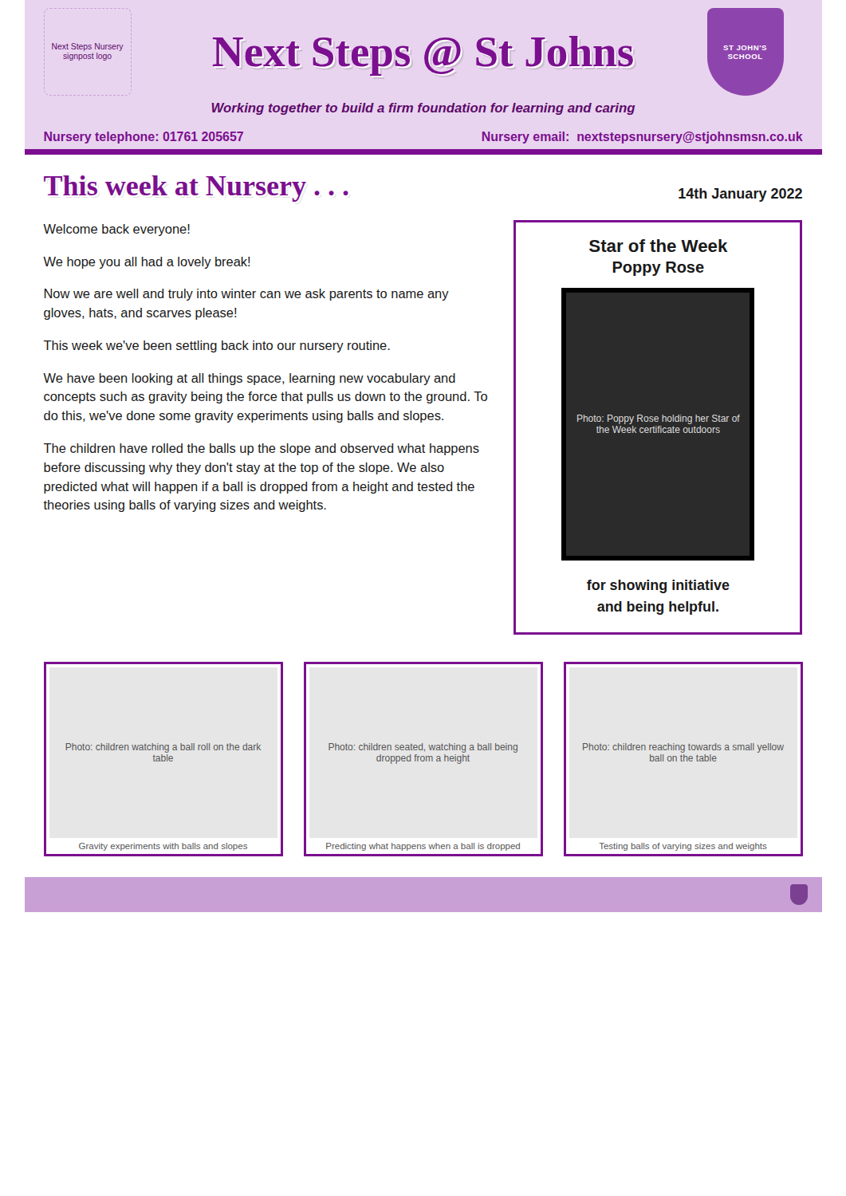Next Steps Nursery signpost logo
Next Steps @ St Johns
ST JOHN'S SCHOOL
Working together to build a firm foundation for learning and caring
Nursery telephone: 01761 205657 Nursery email: nextstepsnursery@stjohnsmsn.co.uk
This week at Nursery . . .
14th January 2022
Welcome back everyone!
We hope you all had a lovely break!
Now we are well and truly into winter can we ask parents to name any gloves, hats, and scarves please!
This week we've been settling back into our nursery routine.
We have been looking at all things space, learning new vocabulary and concepts such as gravity being the force that pulls us down to the ground. To do this, we've done some gravity experiments using balls and slopes.
The children have rolled the balls up the slope and observed what happens before discussing why they don't stay at the top of the slope. We also predicted what will happen if a ball is dropped from a height and tested the theories using balls of varying sizes and weights.
Star of the Week
Poppy Rose
Photo: Poppy Rose holding her Star of the Week certificate outdoors
for showing initiative
and being helpful.
Photo: children watching a ball roll on the dark table
Gravity experiments with balls and slopes
Photo: children seated, watching a ball being dropped from a height
Predicting what happens when a ball is dropped
Photo: children reaching towards a small yellow ball on the table
Testing balls of varying sizes and weights